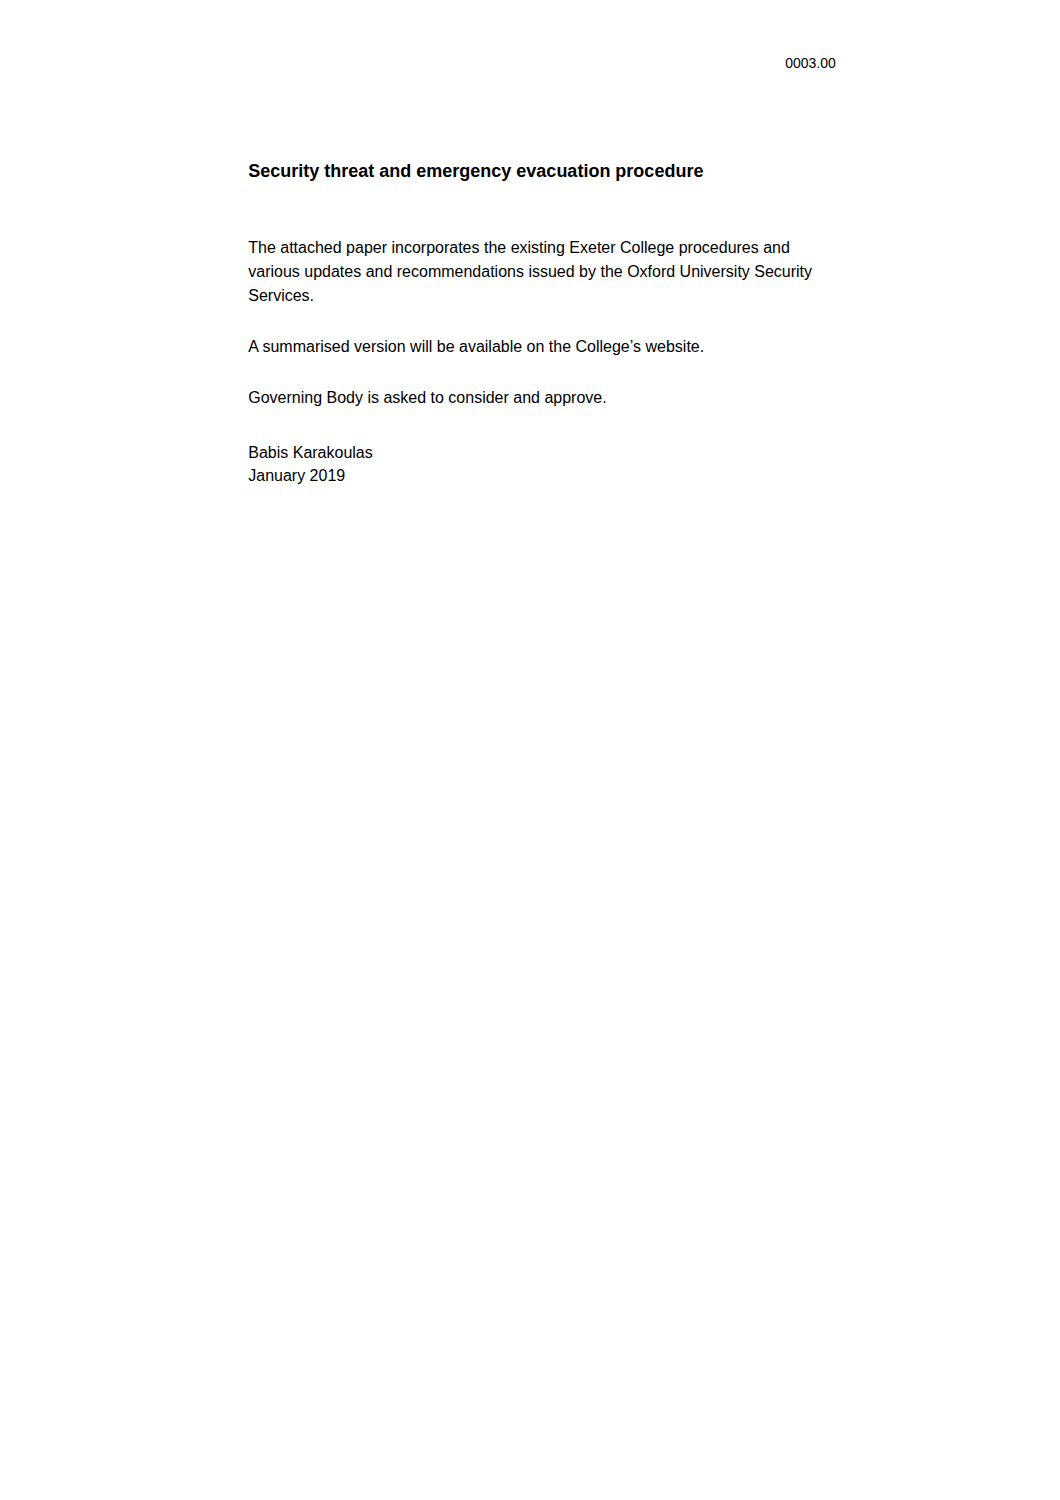0003.00
Security threat and emergency evacuation procedure
The attached paper incorporates the existing Exeter College procedures and various updates and recommendations issued by the Oxford University Security Services.
A summarised version will be available on the College’s website.
Governing Body is asked to consider and approve.
Babis Karakoulas January 2019